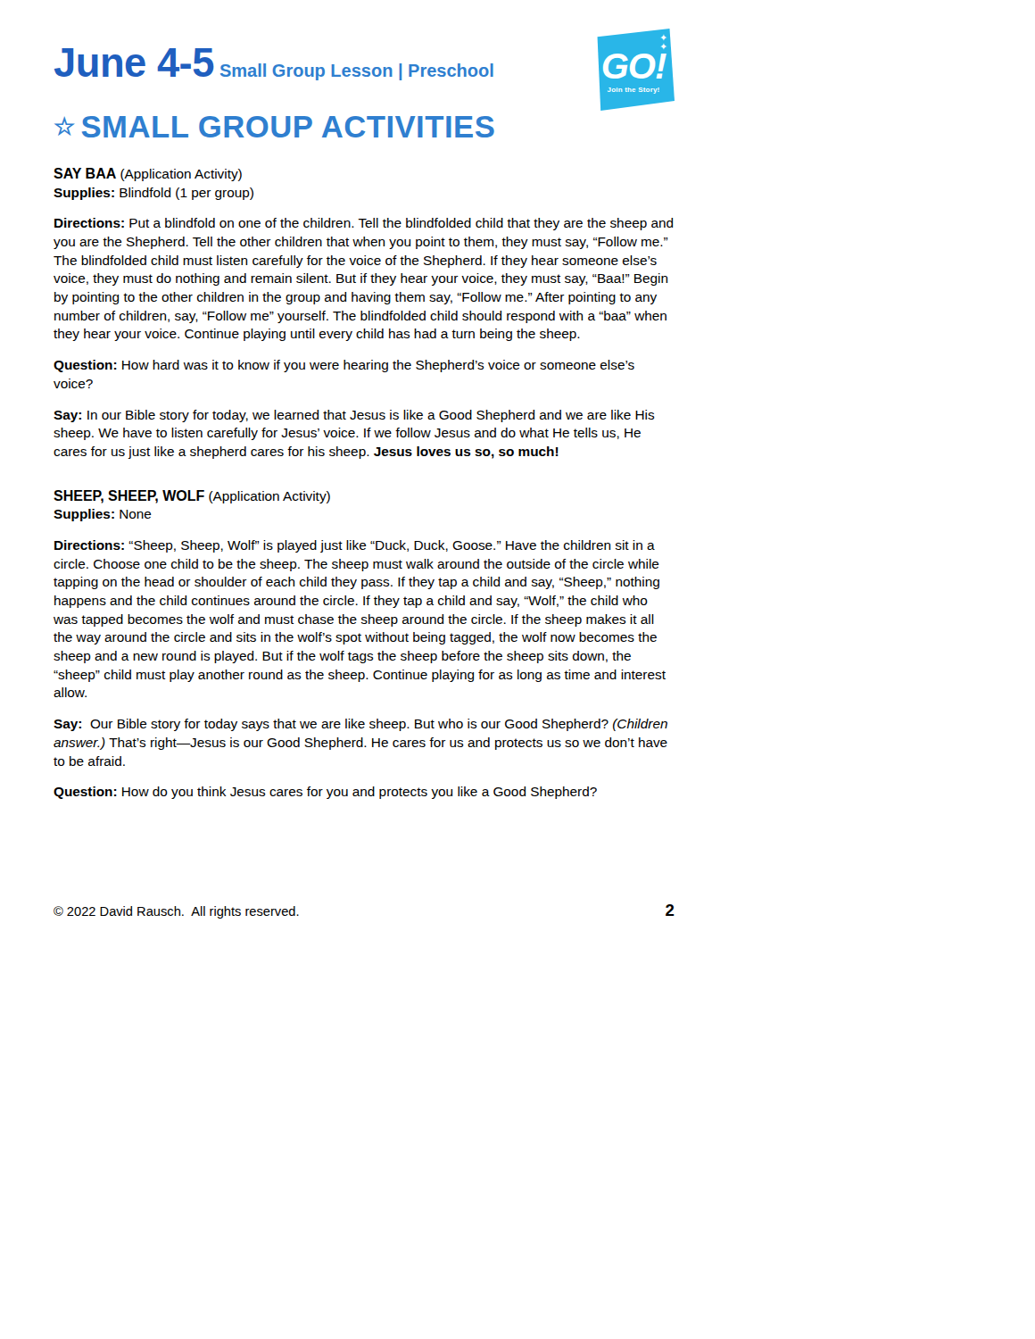June 4-5 Small Group Lesson | Preschool
✦
✦
GO!
Join the Story!
☆SMALL GROUP ACTIVITIES
SAY BAA (Application Activity)
Supplies: Blindfold (1 per group)
Directions: Put a blindfold on one of the children. Tell the blindfolded child that they are the sheep and you are the Shepherd. Tell the other children that when you point to them, they must say, “Follow me.” The blindfolded child must listen carefully for the voice of the Shepherd. If they hear someone else’s voice, they must do nothing and remain silent. But if they hear your voice, they must say, “Baa!” Begin by pointing to the other children in the group and having them say, “Follow me.” After pointing to any number of children, say, “Follow me” yourself. The blindfolded child should respond with a “baa” when they hear your voice. Continue playing until every child has had a turn being the sheep.
Question: How hard was it to know if you were hearing the Shepherd’s voice or someone else’s voice?
Say: In our Bible story for today, we learned that Jesus is like a Good Shepherd and we are like His sheep. We have to listen carefully for Jesus’ voice. If we follow Jesus and do what He tells us, He cares for us just like a shepherd cares for his sheep. Jesus loves us so, so much!
SHEEP, SHEEP, WOLF (Application Activity)
Supplies: None
Directions: “Sheep, Sheep, Wolf” is played just like “Duck, Duck, Goose.” Have the children sit in a circle. Choose one child to be the sheep. The sheep must walk around the outside of the circle while tapping on the head or shoulder of each child they pass. If they tap a child and say, “Sheep,” nothing happens and the child continues around the circle. If they tap a child and say, “Wolf,” the child who was tapped becomes the wolf and must chase the sheep around the circle. If the sheep makes it all the way around the circle and sits in the wolf’s spot without being tagged, the wolf now becomes the sheep and a new round is played. But if the wolf tags the sheep before the sheep sits down, the “sheep” child must play another round as the sheep. Continue playing for as long as time and interest allow.
Say: Our Bible story for today says that we are like sheep. But who is our Good Shepherd? (Children answer.) That’s right—Jesus is our Good Shepherd. He cares for us and protects us so we don’t have to be afraid.
Question: How do you think Jesus cares for you and protects you like a Good Shepherd?
© 2022 David Rausch. All rights reserved. 2